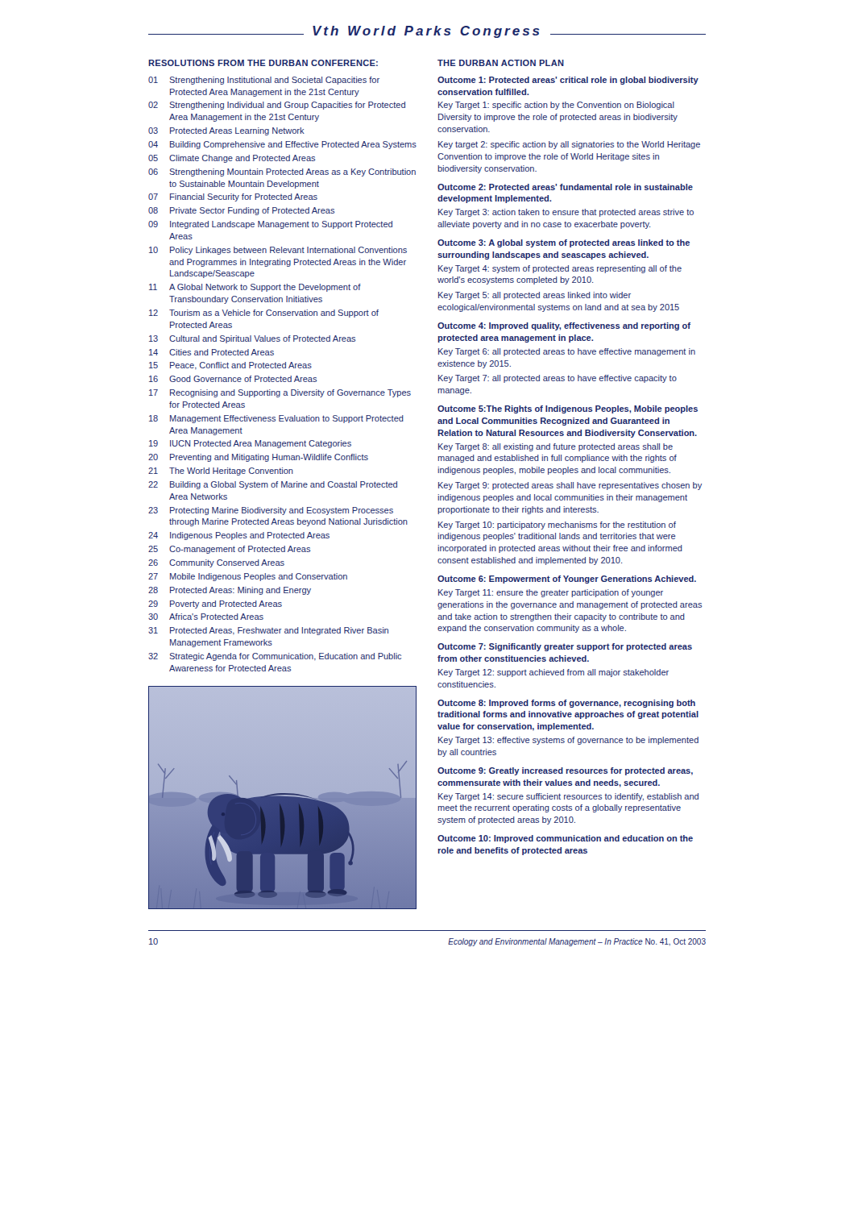Vth World Parks Congress
RESOLUTIONS FROM THE DURBAN CONFERENCE:
Strengthening Institutional and Societal Capacities for Protected Area Management in the 21st Century
Strengthening Individual and Group Capacities for Protected Area Management in the 21st Century
Protected Areas Learning Network
Building Comprehensive and Effective Protected Area Systems
Climate Change and Protected Areas
Strengthening Mountain Protected Areas as a Key Contribution to Sustainable Mountain Development
Financial Security for Protected Areas
Private Sector Funding of Protected Areas
Integrated Landscape Management to Support Protected Areas
Policy Linkages between Relevant International Conventions and Programmes in Integrating Protected Areas in the Wider Landscape/Seascape
A Global Network to Support the Development of Transboundary Conservation Initiatives
Tourism as a Vehicle for Conservation and Support of Protected Areas
Cultural and Spiritual Values of Protected Areas
Cities and Protected Areas
Peace, Conflict and Protected Areas
Good Governance of Protected Areas
Recognising and Supporting a Diversity of Governance Types for Protected Areas
Management Effectiveness Evaluation to Support Protected Area Management
IUCN Protected Area Management Categories
Preventing and Mitigating Human-Wildlife Conflicts
The World Heritage Convention
Building a Global System of Marine and Coastal Protected Area Networks
Protecting Marine Biodiversity and Ecosystem Processes through Marine Protected Areas beyond National Jurisdiction
Indigenous Peoples and Protected Areas
Co-management of Protected Areas
Community Conserved Areas
Mobile Indigenous Peoples and Conservation
Protected Areas: Mining and Energy
Poverty and Protected Areas
Africa's Protected Areas
Protected Areas, Freshwater and Integrated River Basin Management Frameworks
Strategic Agenda for Communication, Education and Public Awareness for Protected Areas
THE DURBAN ACTION PLAN
Outcome 1: Protected areas' critical role in global biodiversity conservation fulfilled.
Key Target 1: specific action by the Convention on Biological Diversity to improve the role of protected areas in biodiversity conservation.
Key target 2: specific action by all signatories to the World Heritage Convention to improve the role of World Heritage sites in biodiversity conservation.
Outcome 2: Protected areas' fundamental role in sustainable development Implemented.
Key Target 3: action taken to ensure that protected areas strive to alleviate poverty and in no case to exacerbate poverty.
Outcome 3: A global system of protected areas linked to the surrounding landscapes and seascapes achieved.
Key Target 4: system of protected areas representing all of the world's ecosystems completed by 2010.
Key Target 5: all protected areas linked into wider ecological/environmental systems on land and at sea by 2015
Outcome 4: Improved quality, effectiveness and reporting of protected area management in place.
Key Target 6: all protected areas to have effective management in existence by 2015.
Key Target 7: all protected areas to have effective capacity to manage.
Outcome 5:The Rights of Indigenous Peoples, Mobile peoples and Local Communities Recognized and Guaranteed in Relation to Natural Resources and Biodiversity Conservation.
Key Target 8: all existing and future protected areas shall be managed and established in full compliance with the rights of indigenous peoples, mobile peoples and local communities.
Key Target 9: protected areas shall have representatives chosen by indigenous peoples and local communities in their management proportionate to their rights and interests.
Key Target 10: participatory mechanisms for the restitution of indigenous peoples' traditional lands and territories that were incorporated in protected areas without their free and informed consent established and implemented by 2010.
Outcome 6: Empowerment of Younger Generations Achieved.
Key Target 11: ensure the greater participation of younger generations in the governance and management of protected areas and take action to strengthen their capacity to contribute to and expand the conservation community as a whole.
Outcome 7: Significantly greater support for protected areas from other constituencies achieved.
Key Target 12: support achieved from all major stakeholder constituencies.
Outcome 8: Improved forms of governance, recognising both traditional forms and innovative approaches of great potential value for conservation, implemented.
Key Target 13: effective systems of governance to be implemented by all countries
Outcome 9: Greatly increased resources for protected areas, commensurate with their values and needs, secured.
Key Target 14: secure sufficient resources to identify, establish and meet the recurrent operating costs of a globally representative system of protected areas by 2010.
Outcome 10: Improved communication and education on the role and benefits of protected areas
10
Ecology and Environmental Management – In Practice No. 41, Oct 2003